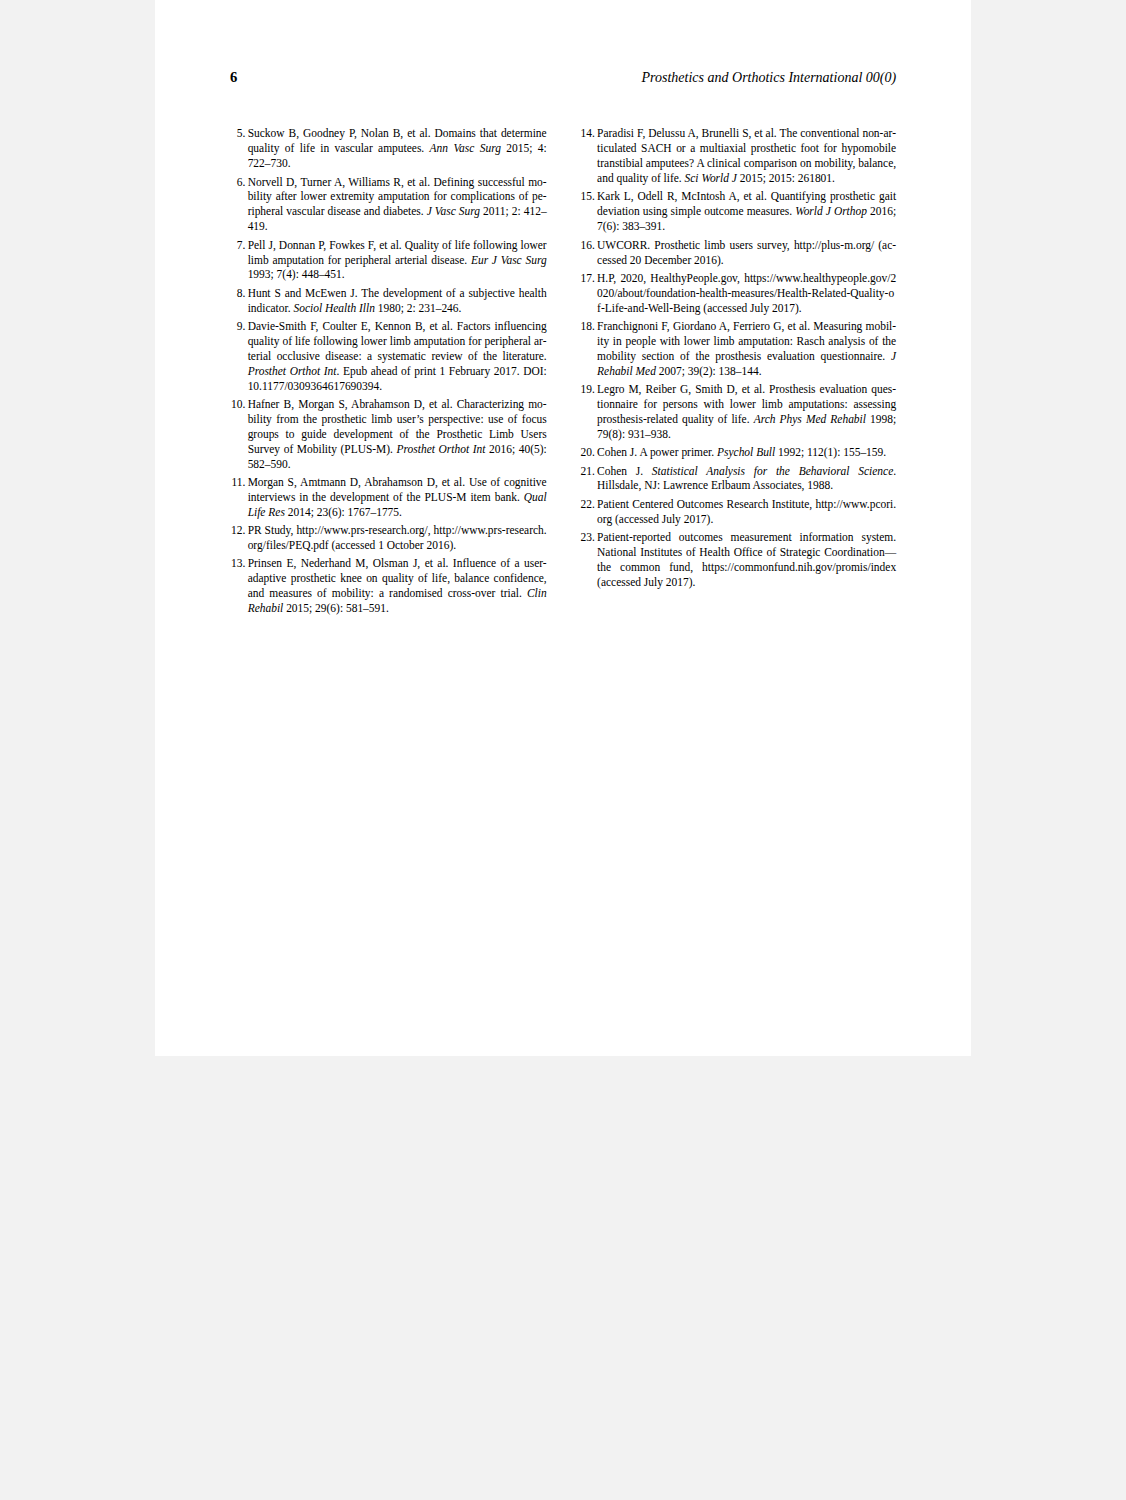6 Prosthetics and Orthotics International 00(0)
Suckow B, Goodney P, Nolan B, et al. Domains that determine quality of life in vascular amputees. Ann Vasc Surg 2015; 4: 722–730.
Norvell D, Turner A, Williams R, et al. Defining successful mobility after lower extremity amputation for complications of peripheral vascular disease and diabetes. J Vasc Surg 2011; 2: 412–419.
Pell J, Donnan P, Fowkes F, et al. Quality of life following lower limb amputation for peripheral arterial disease. Eur J Vasc Surg 1993; 7(4): 448–451.
Hunt S and McEwen J. The development of a subjective health indicator. Sociol Health Illn 1980; 2: 231–246.
Davie-Smith F, Coulter E, Kennon B, et al. Factors influencing quality of life following lower limb amputation for peripheral arterial occlusive disease: a systematic review of the literature. Prosthet Orthot Int. Epub ahead of print 1 February 2017. DOI: 10.1177/0309364617690394.
Hafner B, Morgan S, Abrahamson D, et al. Characterizing mobility from the prosthetic limb user’s perspective: use of focus groups to guide development of the Prosthetic Limb Users Survey of Mobility (PLUS-M). Prosthet Orthot Int 2016; 40(5): 582–590.
Morgan S, Amtmann D, Abrahamson D, et al. Use of cognitive interviews in the development of the PLUS-M item bank. Qual Life Res 2014; 23(6): 1767–1775.
PR Study, http://www.prs-research.org/, http://www.prs-research.org/files/PEQ.pdf (accessed 1 October 2016).
Prinsen E, Nederhand M, Olsman J, et al. Influence of a user-adaptive prosthetic knee on quality of life, balance confidence, and measures of mobility: a randomised cross-over trial. Clin Rehabil 2015; 29(6): 581–591.
Paradisi F, Delussu A, Brunelli S, et al. The conventional non-articulated SACH or a multiaxial prosthetic foot for hypomobile transtibial amputees? A clinical comparison on mobility, balance, and quality of life. Sci World J 2015; 2015: 261801.
Kark L, Odell R, McIntosh A, et al. Quantifying prosthetic gait deviation using simple outcome measures. World J Orthop 2016; 7(6): 383–391.
UWCORR. Prosthetic limb users survey, http://plus-m.org/ (accessed 20 December 2016).
H.P, 2020, HealthyPeople.gov, https://www.healthypeople.gov/2020/about/foundation-health-measures/Health-Related-Quality-of-Life-and-Well-Being (accessed July 2017).
Franchignoni F, Giordano A, Ferriero G, et al. Measuring mobility in people with lower limb amputation: Rasch analysis of the mobility section of the prosthesis evaluation questionnaire. J Rehabil Med 2007; 39(2): 138–144.
Legro M, Reiber G, Smith D, et al. Prosthesis evaluation questionnaire for persons with lower limb amputations: assessing prosthesis-related quality of life. Arch Phys Med Rehabil 1998; 79(8): 931–938.
Cohen J. A power primer. Psychol Bull 1992; 112(1): 155–159.
Cohen J. Statistical Analysis for the Behavioral Science. Hillsdale, NJ: Lawrence Erlbaum Associates, 1988.
Patient Centered Outcomes Research Institute, http://www.pcori.org (accessed July 2017).
Patient-reported outcomes measurement information system. National Institutes of Health Office of Strategic Coordination—the common fund, https://commonfund.nih.gov/promis/index (accessed July 2017).